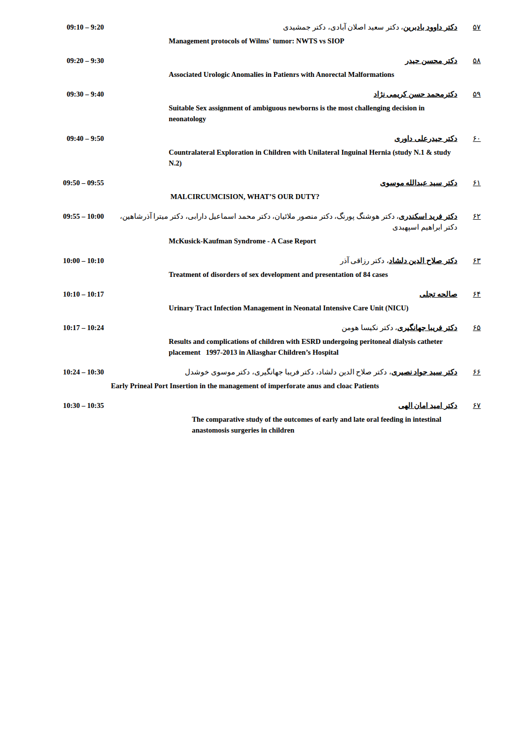| ۵۷ | دکتر داوود بادبرین ، دکتر سعید اصلان آبادی، دکتر جمشیدی | 09:10 – 9:20 |
| | Management protocols of Wilms' tumor: NWTS vs SIOP |
| ۵۸ | دکتر محسن حیدر | 09:20 – 9:30 |
| | Associated Urologic Anomalies in Patienrs with Anorectal Malformations |
| ۵۹ | دکترمحمد حسن کریمی نژاد | 09:30 – 9:40 |
| | Suitable Sex assignment of ambiguous newborns is the most challenging decision in neonatology |
| ۶۰ | دکتر حیدرعلی داوری | 09:40 – 9:50 |
| | Countralateral Exploration in Children with Unilateral Inguinal Hernia (study N.1 & study N.2) |
| ۶۱ | دکتر سید عبدالله موسوی | 09:50 – 09:55 |
| | MALCIRCUMCISION, WHAT’S OUR DUTY? |
| ۶۲ | دکتر فرید اسکندری ، دکتر هوشنگ پورنگ، دکتر منصور ملائیان، دکتر محمد اسماعیل دارابی، دکتر میترا آذرشاهین، دکتر ابراهیم اسپهبدی | 09:55 – 10:00 |
| | McKusick-Kaufman Syndrome - A Case Report |
| ۶۳ | دکتر صلاح الدین دلشاد ، دکتر رزاقی آذر | 10:00 – 10:10 |
| | Treatment of disorders of sex development and presentation of 84 cases |
| ۶۴ | صالحه تجلی | 10:10 – 10:17 |
| | Urinary Tract Infection Management in Neonatal Intensive Care Unit (NICU) |
| ۶۵ | دکتر فریبا جهانگیری ، دکتر نکیسا هومن | 10:17 – 10:24 |
| | Results and complications of children with ESRD undergoing peritoneal dialysis catheter placement 1997-2013 in Aliasghar Children’s Hospital |
| ۶۶ | دکتر سید جواد نصیری ، دکتر صلاح الدین دلشاد، دکتر فریبا جهانگیری، دکتر موسوی خوشدل | 10:24 – 10:30 |
| | Early Prineal Port Insertion in the management of imperforate anus and cloac Patients |
| ۶۷ | دکتر امید امان الهی | 10:30 – 10:35 |
| | The comparative study of the outcomes of early and late oral feeding in intestinal anastomosis surgeries in children |